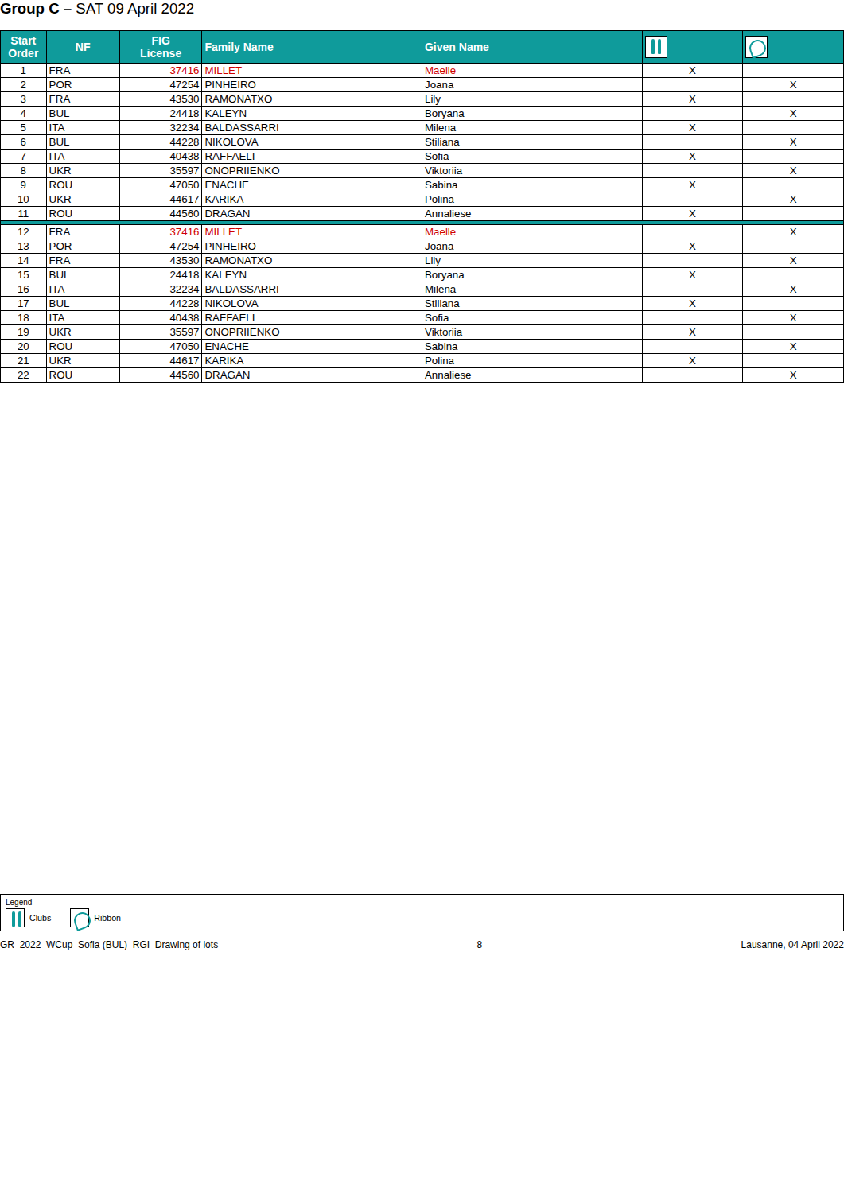Group C – SAT 09 April 2022
| Start Order | NF | FIG License | Family Name | Given Name | | |
| --- | --- | --- | --- | --- | --- | --- |
| 1 | FRA | 37416 | MILLET | Maelle | X | |
| 2 | POR | 47254 | PINHEIRO | Joana | | X |
| 3 | FRA | 43530 | RAMONATXO | Lily | X | |
| 4 | BUL | 24418 | KALEYN | Boryana | | X |
| 5 | ITA | 32234 | BALDASSARRI | Milena | X | |
| 6 | BUL | 44228 | NIKOLOVA | Stiliana | | X |
| 7 | ITA | 40438 | RAFFAELI | Sofia | X | |
| 8 | UKR | 35597 | ONOPRIIENKO | Viktoriia | | X |
| 9 | ROU | 47050 | ENACHE | Sabina | X | |
| 10 | UKR | 44617 | KARIKA | Polina | | X |
| 11 | ROU | 44560 | DRAGAN | Annaliese | X | |
| 12 | FRA | 37416 | MILLET | Maelle | | X |
| 13 | POR | 47254 | PINHEIRO | Joana | X | |
| 14 | FRA | 43530 | RAMONATXO | Lily | | X |
| 15 | BUL | 24418 | KALEYN | Boryana | X | |
| 16 | ITA | 32234 | BALDASSARRI | Milena | | X |
| 17 | BUL | 44228 | NIKOLOVA | Stiliana | X | |
| 18 | ITA | 40438 | RAFFAELI | Sofia | | X |
| 19 | UKR | 35597 | ONOPRIIENKO | Viktoriia | X | |
| 20 | ROU | 47050 | ENACHE | Sabina | | X |
| 21 | UKR | 44617 | KARIKA | Polina | X | |
| 22 | ROU | 44560 | DRAGAN | Annaliese | | X |
Legend
Clubs Ribbon
GR_2022_WCup_Sofia (BUL)_RGI_Drawing of lots
8
Lausanne, 04 April 2022